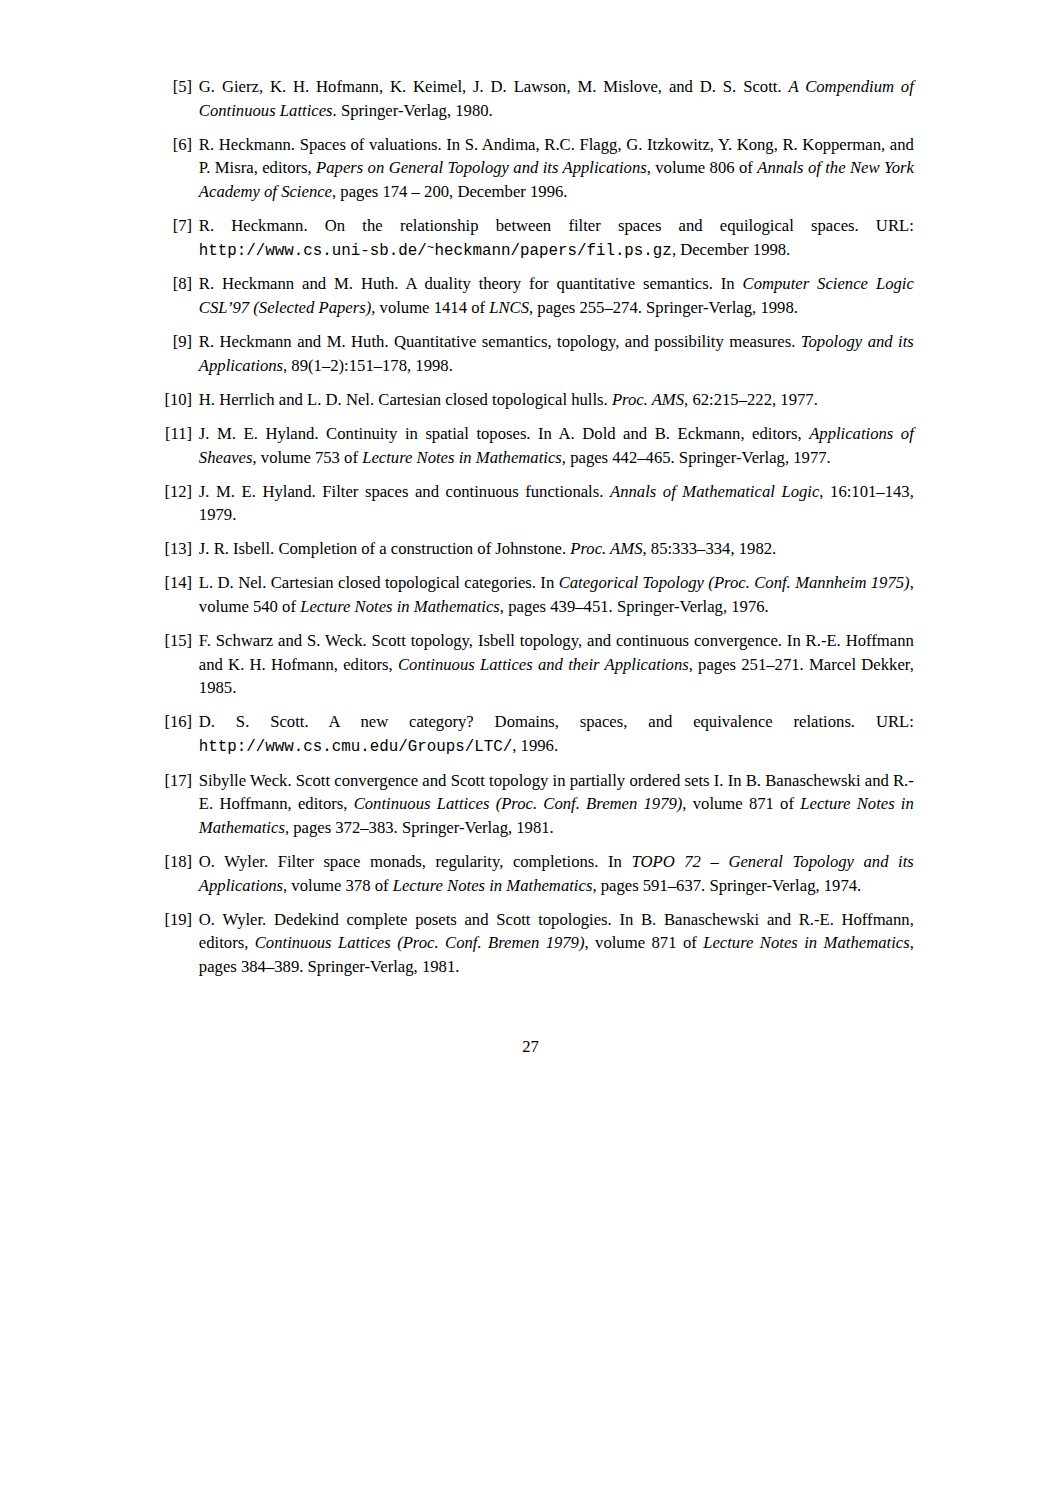[5] G. Gierz, K. H. Hofmann, K. Keimel, J. D. Lawson, M. Mislove, and D. S. Scott. A Compendium of Continuous Lattices. Springer-Verlag, 1980.
[6] R. Heckmann. Spaces of valuations. In S. Andima, R.C. Flagg, G. Itzkowitz, Y. Kong, R. Kopperman, and P. Misra, editors, Papers on General Topology and its Applications, volume 806 of Annals of the New York Academy of Science, pages 174 – 200, December 1996.
[7] R. Heckmann. On the relationship between filter spaces and equilogical spaces. URL: http://www.cs.uni-sb.de/~heckmann/papers/fil.ps.gz, December 1998.
[8] R. Heckmann and M. Huth. A duality theory for quantitative semantics. In Computer Science Logic CSL’97 (Selected Papers), volume 1414 of LNCS, pages 255–274. Springer-Verlag, 1998.
[9] R. Heckmann and M. Huth. Quantitative semantics, topology, and possibility measures. Topology and its Applications, 89(1–2):151–178, 1998.
[10] H. Herrlich and L. D. Nel. Cartesian closed topological hulls. Proc. AMS, 62:215–222, 1977.
[11] J. M. E. Hyland. Continuity in spatial toposes. In A. Dold and B. Eckmann, editors, Applications of Sheaves, volume 753 of Lecture Notes in Mathematics, pages 442–465. Springer-Verlag, 1977.
[12] J. M. E. Hyland. Filter spaces and continuous functionals. Annals of Mathematical Logic, 16:101–143, 1979.
[13] J. R. Isbell. Completion of a construction of Johnstone. Proc. AMS, 85:333–334, 1982.
[14] L. D. Nel. Cartesian closed topological categories. In Categorical Topology (Proc. Conf. Mannheim 1975), volume 540 of Lecture Notes in Mathematics, pages 439–451. Springer-Verlag, 1976.
[15] F. Schwarz and S. Weck. Scott topology, Isbell topology, and continuous convergence. In R.-E. Hoffmann and K. H. Hofmann, editors, Continuous Lattices and their Applications, pages 251–271. Marcel Dekker, 1985.
[16] D. S. Scott. A new category? Domains, spaces, and equivalence relations. URL: http://www.cs.cmu.edu/Groups/LTC/, 1996.
[17] Sibylle Weck. Scott convergence and Scott topology in partially ordered sets I. In B. Banaschewski and R.-E. Hoffmann, editors, Continuous Lattices (Proc. Conf. Bremen 1979), volume 871 of Lecture Notes in Mathematics, pages 372–383. Springer-Verlag, 1981.
[18] O. Wyler. Filter space monads, regularity, completions. In TOPO 72 – General Topology and its Applications, volume 378 of Lecture Notes in Mathematics, pages 591–637. Springer-Verlag, 1974.
[19] O. Wyler. Dedekind complete posets and Scott topologies. In B. Banaschewski and R.-E. Hoffmann, editors, Continuous Lattices (Proc. Conf. Bremen 1979), volume 871 of Lecture Notes in Mathematics, pages 384–389. Springer-Verlag, 1981.
27